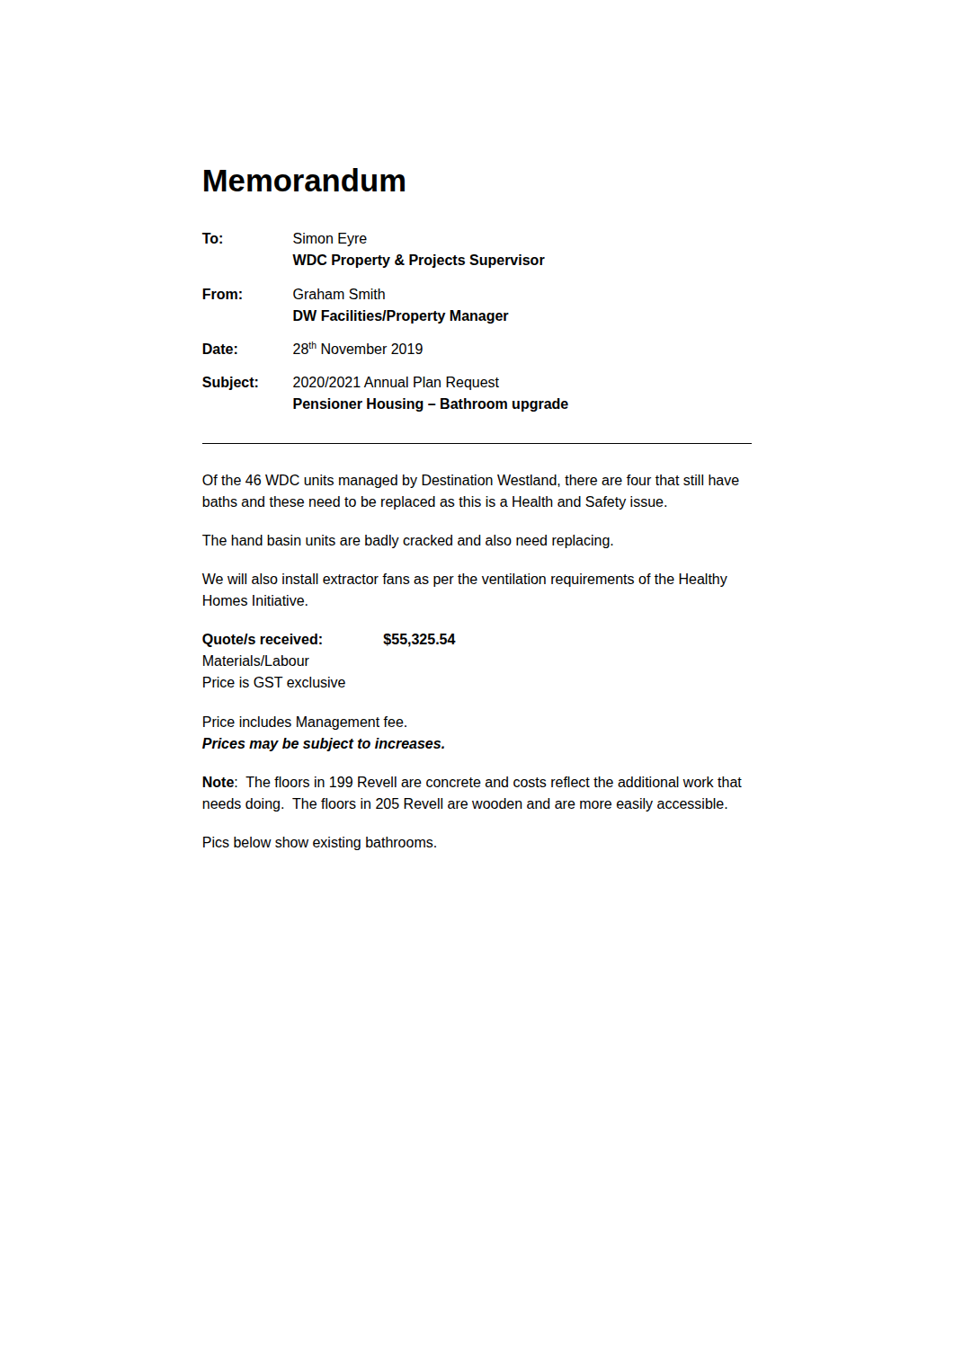Memorandum
| To: | Simon Eyre WDC Property & Projects Supervisor |
| From: | Graham Smith DW Facilities/Property Manager |
| Date: | 28 th November 2019 |
| Subject: | 2020/2021 Annual Plan Request Pensioner Housing – Bathroom upgrade |
Of the 46 WDC units managed by Destination Westland, there are four that still have baths and these need to be replaced as this is a Health and Safety issue.
The hand basin units are badly cracked and also need replacing.
We will also install extractor fans as per the ventilation requirements of the Healthy Homes Initiative.
Quote/s received: $55,325.54
Materials/Labour
Price is GST exclusive
Price includes Management fee.
Prices may be subject to increases.
Note: The floors in 199 Revell are concrete and costs reflect the additional work that needs doing. The floors in 205 Revell are wooden and are more easily accessible.
Pics below show existing bathrooms.